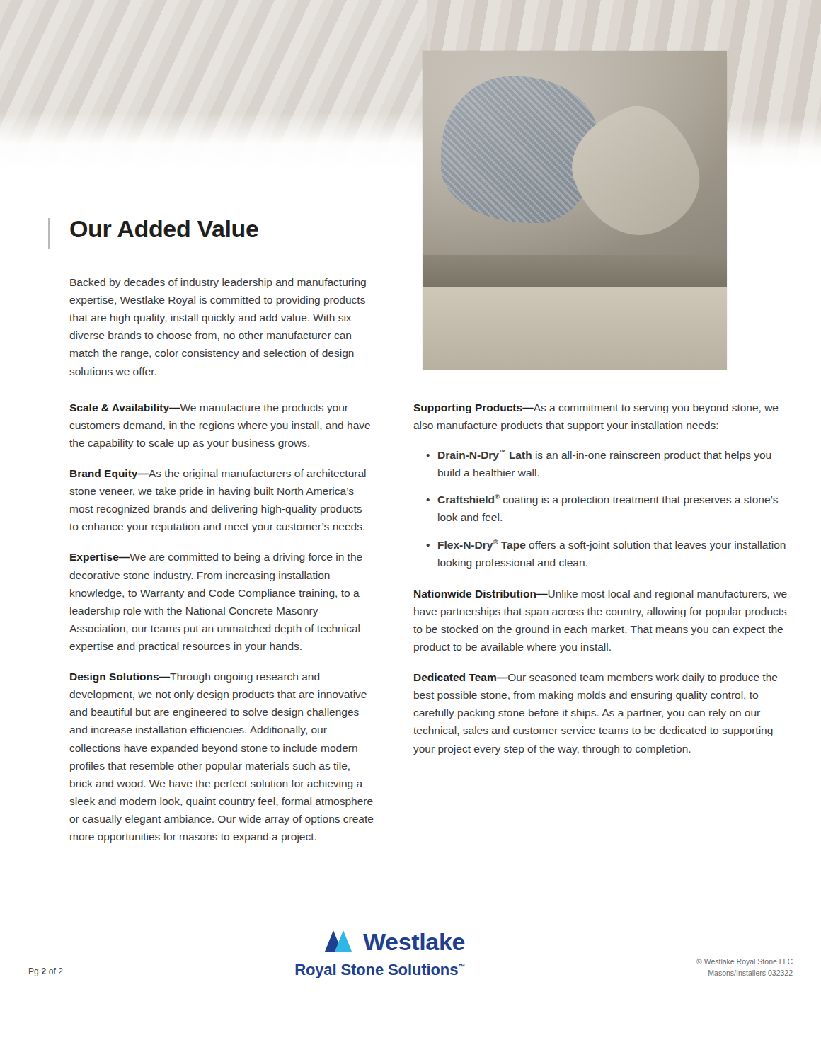Our Added Value
Backed by decades of industry leadership and manufacturing expertise, Westlake Royal is committed to providing products that are high quality, install quickly and add value. With six diverse brands to choose from, no other manufacturer can match the range, color consistency and selection of design solutions we offer.
Scale & Availability—We manufacture the products your customers demand, in the regions where you install, and have the capability to scale up as your business grows.
Brand Equity—As the original manufacturers of architectural stone veneer, we take pride in having built North America’s most recognized brands and delivering high-quality products to enhance your reputation and meet your customer’s needs.
Expertise—We are committed to being a driving force in the decorative stone industry. From increasing installation knowledge, to Warranty and Code Compliance training, to a leadership role with the National Concrete Masonry Association, our teams put an unmatched depth of technical expertise and practical resources in your hands.
Design Solutions—Through ongoing research and development, we not only design products that are innovative and beautiful but are engineered to solve design challenges and increase installation efficiencies. Additionally, our collections have expanded beyond stone to include modern profiles that resemble other popular materials such as tile, brick and wood. We have the perfect solution for achieving a sleek and modern look, quaint country feel, formal atmosphere or casually elegant ambiance. Our wide array of options create more opportunities for masons to expand a project.
Supporting Products—As a commitment to serving you beyond stone, we also manufacture products that support your installation needs:
Drain-N-Dry™ Lath is an all-in-one rainscreen product that helps you build a healthier wall.
Craftshield® coating is a protection treatment that preserves a stone’s look and feel.
Flex-N-Dry® Tape offers a soft-joint solution that leaves your installation looking professional and clean.
Nationwide Distribution—Unlike most local and regional manufacturers, we have partnerships that span across the country, allowing for popular products to be stocked on the ground in each market. That means you can expect the product to be available where you install.
Dedicated Team—Our seasoned team members work daily to produce the best possible stone, from making molds and ensuring quality control, to carefully packing stone before it ships. As a partner, you can rely on our technical, sales and customer service teams to be dedicated to supporting your project every step of the way, through to completion.
Pg 2 of 2
Westlake
Royal Stone Solutions™
© Westlake Royal Stone LLC
Masons/Installers 032322